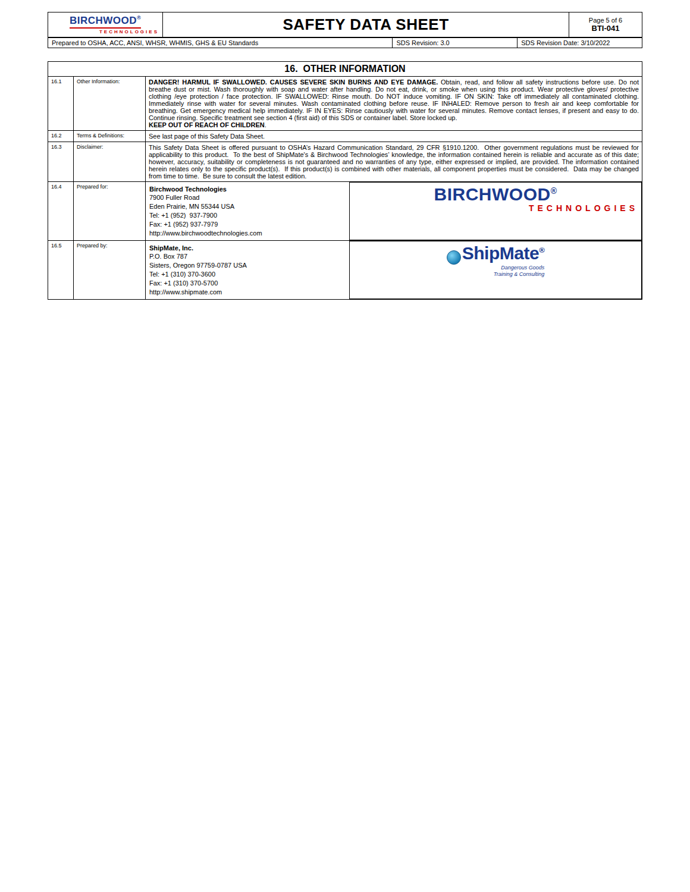| BIRCHWOOD ® TECHNOLOGIES | SAFETY DATA SHEET | Page 5 of 6 BTI-041 |
| Prepared to OSHA, ACC, ANSI, WHSR, WHMIS, GHS & EU Standards | SDS Revision: 3.0 | SDS Revision Date: 3/10/2022 |
| 16. OTHER INFORMATION |
| 16.1 | Other Information: | DANGER! HARMUL IF SWALLOWED. CAUSES SEVERE SKIN BURNS AND EYE DAMAGE. Obtain, read, and follow all safety instructions before use. Do not breathe dust or mist. Wash thoroughly with soap and water after handling. Do not eat, drink, or smoke when using this product. Wear protective gloves/ protective clothing /eye protection / face protection. IF SWALLOWED: Rinse mouth. Do NOT induce vomiting. IF ON SKIN: Take off immediately all contaminated clothing. Immediately rinse with water for several minutes. Wash contaminated clothing before reuse. IF INHALED: Remove person to fresh air and keep comfortable for breathing. Get emergency medical help immediately. IF IN EYES: Rinse cautiously with water for several minutes. Remove contact lenses, if present and easy to do. Continue rinsing. Specific treatment see section 4 (first aid) of this SDS or container label. Store locked up. KEEP OUT OF REACH OF CHILDREN . |
| 16.2 | Terms & Definitions: | See last page of this Safety Data Sheet. |
| 16.3 | Disclaimer: | This Safety Data Sheet is offered pursuant to OSHA’s Hazard Communication Standard, 29 CFR §1910.1200. Other government regulations must be reviewed for applicability to this product. To the best of ShipMate's & Birchwood Technologies’ knowledge, the information contained herein is reliable and accurate as of this date; however, accuracy, suitability or completeness is not guaranteed and no warranties of any type, either expressed or implied, are provided. The information contained herein relates only to the specific product(s). If this product(s) is combined with other materials, all component properties must be considered. Data may be changed from time to time. Be sure to consult the latest edition. |
| 16.4 | Prepared for: | / Birchwood Technologies 7900 Fuller Road Eden Prairie, MN 55344 USA Tel: +1 (952) 937-7900 Fax: +1 (952) 937-7979 http://www.birchwoodtechnologies.com / BIRCHWOOD ® TECHNOLOGIES / |
| 16.5 | Prepared by: | / ShipMate, Inc. P.O. Box 787 Sisters, Oregon 97759-0787 USA Tel: +1 (310) 370-3600 Fax: +1 (310) 370-5700 http://www.shipmate.com / ShipMate ® Dangerous Goods Training & Consulting / |